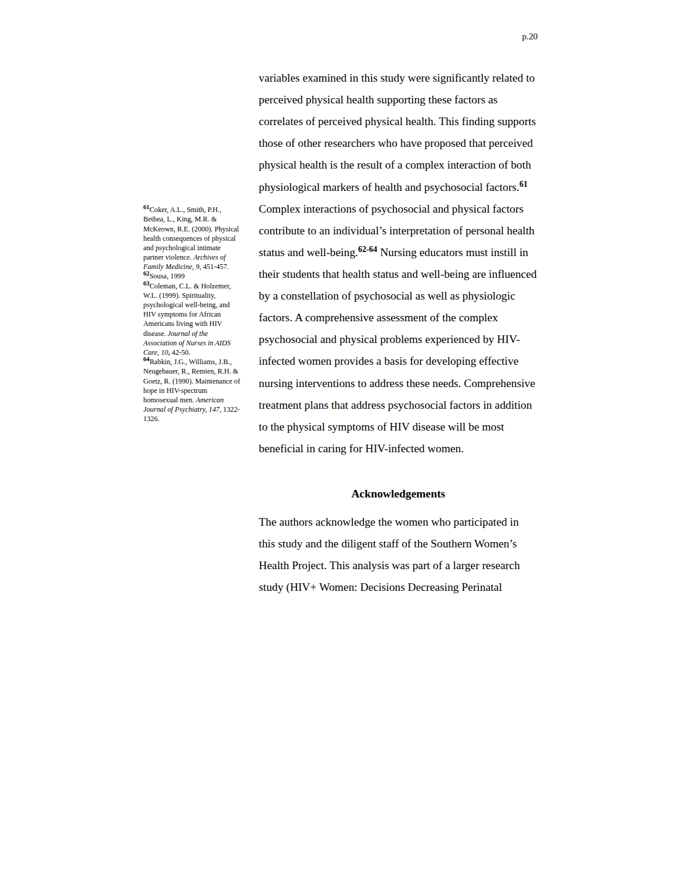p.20
61Coker, A.L., Smith, P.H., Bethea, L., King, M.R. & McKeown, R.E. (2000). Physical health consequences of physical and psychological intimate partner violence. Archives of Family Medicine, 9, 451-457.
62Sousa, 1999
63Coleman, C.L. & Holzemer, W.L. (1999). Spirituality, psychological well-being, and HIV symptoms for African Americans living with HIV disease. Journal of the Association of Nurses in AIDS Care, 10, 42-50.
64Rabkin, J.G., Williams, J.B., Neugebauer, R., Remien, R.H. & Goetz, R. (1990). Maintenance of hope in HIV-spectrum homosexual men. American Journal of Psychiatry, 147, 1322-1326.
variables examined in this study were significantly related to perceived physical health supporting these factors as correlates of perceived physical health. This finding supports those of other researchers who have proposed that perceived physical health is the result of a complex interaction of both physiological markers of health and psychosocial factors.61 Complex interactions of psychosocial and physical factors contribute to an individual’s interpretation of personal health status and well-being.62-64 Nursing educators must instill in their students that health status and well-being are influenced by a constellation of psychosocial as well as physiologic factors. A comprehensive assessment of the complex psychosocial and physical problems experienced by HIV-infected women provides a basis for developing effective nursing interventions to address these needs. Comprehensive treatment plans that address psychosocial factors in addition to the physical symptoms of HIV disease will be most beneficial in caring for HIV-infected women.
Acknowledgements
The authors acknowledge the women who participated in this study and the diligent staff of the Southern Women’s Health Project. This analysis was part of a larger research study (HIV+ Women: Decisions Decreasing Perinatal